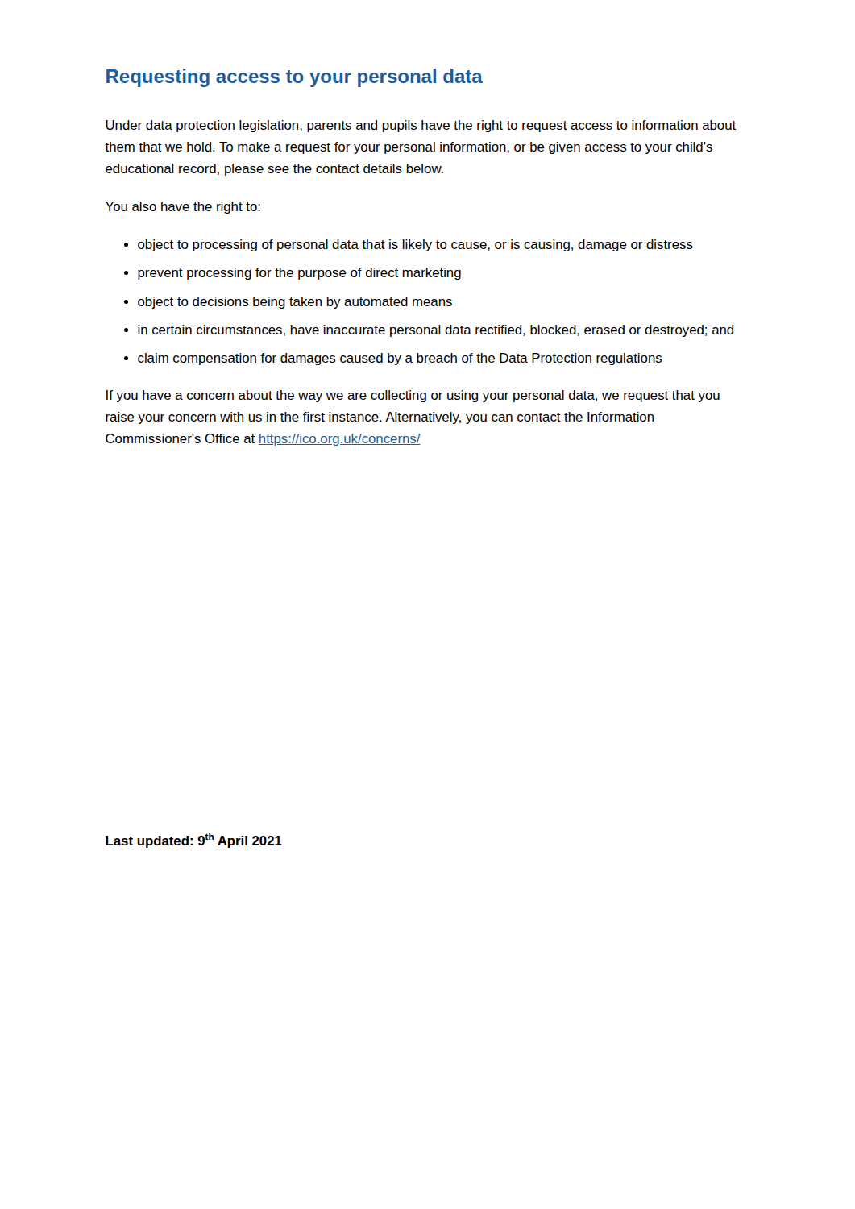Requesting access to your personal data
Under data protection legislation, parents and pupils have the right to request access to information about them that we hold. To make a request for your personal information, or be given access to your child's educational record, please see the contact details below.
You also have the right to:
object to processing of personal data that is likely to cause, or is causing, damage or distress
prevent processing for the purpose of direct marketing
object to decisions being taken by automated means
in certain circumstances, have inaccurate personal data rectified, blocked, erased or destroyed; and
claim compensation for damages caused by a breach of the Data Protection regulations
If you have a concern about the way we are collecting or using your personal data, we request that you raise your concern with us in the first instance. Alternatively, you can contact the Information Commissioner's Office at https://ico.org.uk/concerns/
Last updated: 9th April 2021